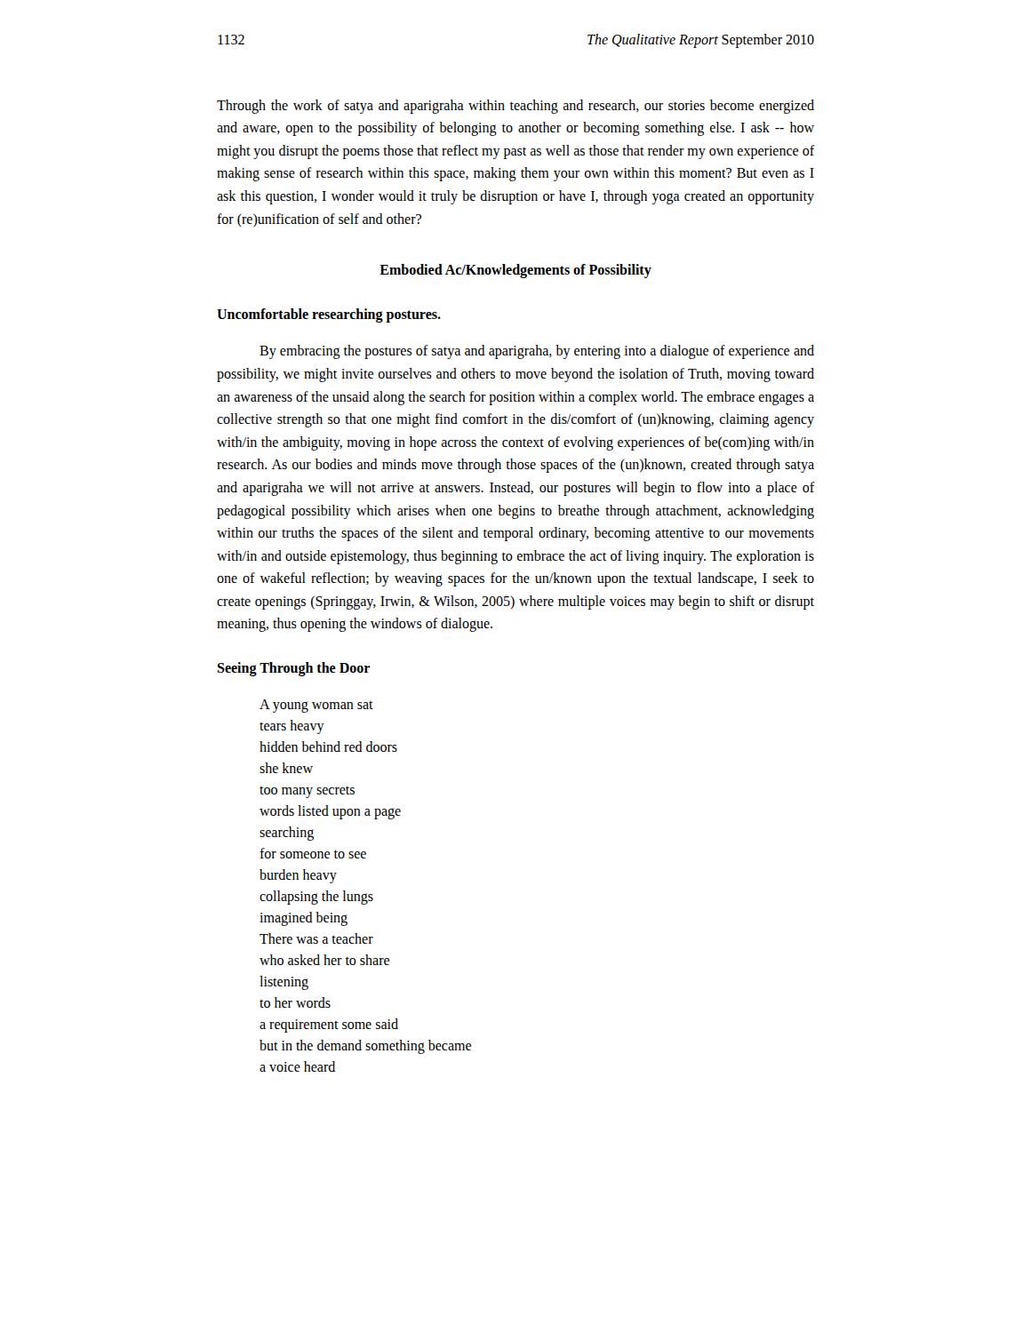1132 The Qualitative Report September 2010
Through the work of satya and aparigraha within teaching and research, our stories become energized and aware, open to the possibility of belonging to another or becoming something else. I ask -- how might you disrupt the poems those that reflect my past as well as those that render my own experience of making sense of research within this space, making them your own within this moment? But even as I ask this question, I wonder would it truly be disruption or have I, through yoga created an opportunity for (re)unification of self and other?
Embodied Ac/Knowledgements of Possibility
Uncomfortable researching postures.
By embracing the postures of satya and aparigraha, by entering into a dialogue of experience and possibility, we might invite ourselves and others to move beyond the isolation of Truth, moving toward an awareness of the unsaid along the search for position within a complex world. The embrace engages a collective strength so that one might find comfort in the dis/comfort of (un)knowing, claiming agency with/in the ambiguity, moving in hope across the context of evolving experiences of be(com)ing with/in research. As our bodies and minds move through those spaces of the (un)known, created through satya and aparigraha we will not arrive at answers. Instead, our postures will begin to flow into a place of pedagogical possibility which arises when one begins to breathe through attachment, acknowledging within our truths the spaces of the silent and temporal ordinary, becoming attentive to our movements with/in and outside epistemology, thus beginning to embrace the act of living inquiry. The exploration is one of wakeful reflection; by weaving spaces for the un/known upon the textual landscape, I seek to create openings (Springgay, Irwin, & Wilson, 2005) where multiple voices may begin to shift or disrupt meaning, thus opening the windows of dialogue.
Seeing Through the Door
A young woman sat
tears heavy
hidden behind red doors
she knew
too many secrets
words listed upon a page
searching
for someone to see
burden heavy
collapsing the lungs
imagined being
There was a teacher
who asked her to share
listening
to her words
a requirement some said
but in the demand something became
a voice heard